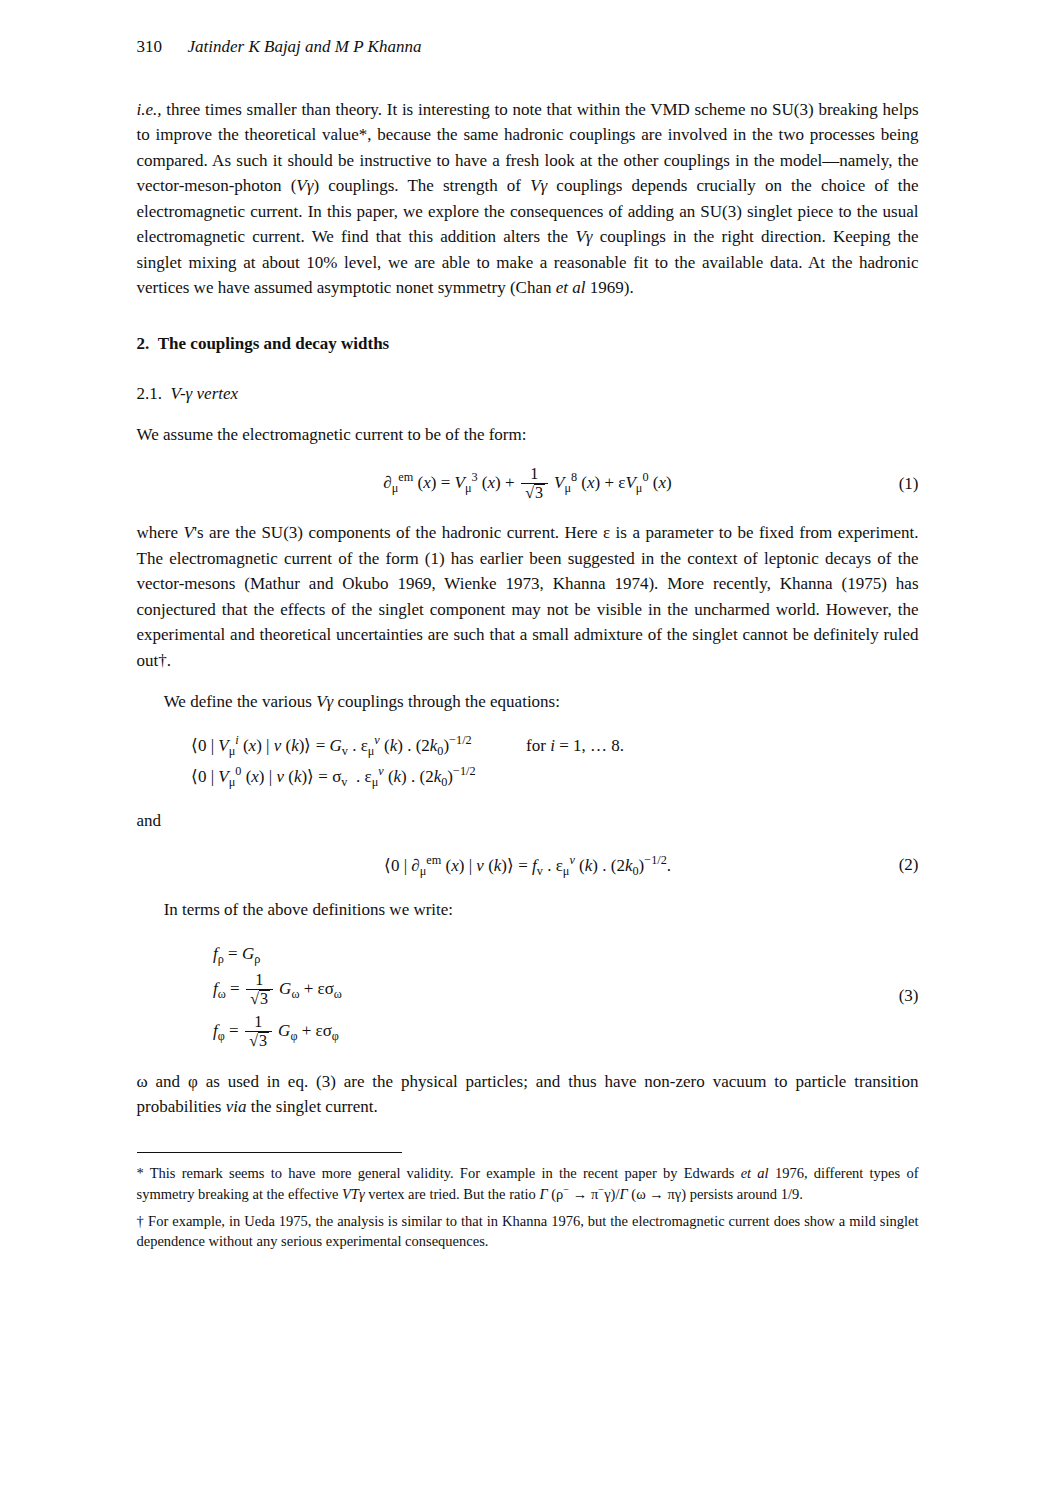310 Jatinder K Bajaj and M P Khanna
i.e., three times smaller than theory. It is interesting to note that within the VMD scheme no SU(3) breaking helps to improve the theoretical value*, because the same hadronic couplings are involved in the two processes being compared. As such it should be instructive to have a fresh look at the other couplings in the model—namely, the vector-meson-photon (Vγ) couplings. The strength of Vγ couplings depends crucially on the choice of the electromagnetic current. In this paper, we explore the consequences of adding an SU(3) singlet piece to the usual electromagnetic current. We find that this addition alters the Vγ couplings in the right direction. Keeping the singlet mixing at about 10% level, we are able to make a reasonable fit to the available data. At the hadronic vertices we have assumed asymptotic nonet symmetry (Chan et al 1969).
2. The couplings and decay widths
2.1. V-γ vertex
We assume the electromagnetic current to be of the form:
∂μem (x) = Vμ3 (x) + 13 Vμ8 (x) + εVμ0 (x) (1)
where V's are the SU(3) components of the hadronic current. Here ε is a parameter to be fixed from experiment. The electromagnetic current of the form (1) has earlier been suggested in the context of leptonic decays of the vector-mesons (Mathur and Okubo 1969, Wienke 1973, Khanna 1974). More recently, Khanna (1975) has conjectured that the effects of the singlet component may not be visible in the uncharmed world. However, the experimental and theoretical uncertainties are such that a small admixture of the singlet cannot be definitely ruled out†.
We define the various Vγ couplings through the equations:
⟨0 | Vμi (x) | v (k)⟩ = Gv . εμv (k) . (2k0)−1/2for i = 1, … 8. ⟨0 | Vμ0 (x) | v (k)⟩ = σv . εμv (k) . (2k0)−1/2
and
⟨0 | ∂μem (x) | v (k)⟩ = fv . εμv (k) . (2k0)−1/2. (2)
In terms of the above definitions we write:
fρ = Gρ fω = 13 Gω + εσω fφ = 13 Gφ + εσφ (3)
ω and φ as used in eq. (3) are the physical particles; and thus have non-zero vacuum to particle transition probabilities via the singlet current.
* This remark seems to have more general validity. For example in the recent paper by Edwards et al 1976, different types of symmetry breaking at the effective VTγ vertex are tried. But the ratio Γ (ρ− → π−γ)/Γ (ω → πγ) persists around 1/9.
† For example, in Ueda 1975, the analysis is similar to that in Khanna 1976, but the electromagnetic current does show a mild singlet dependence without any serious experimental consequences.